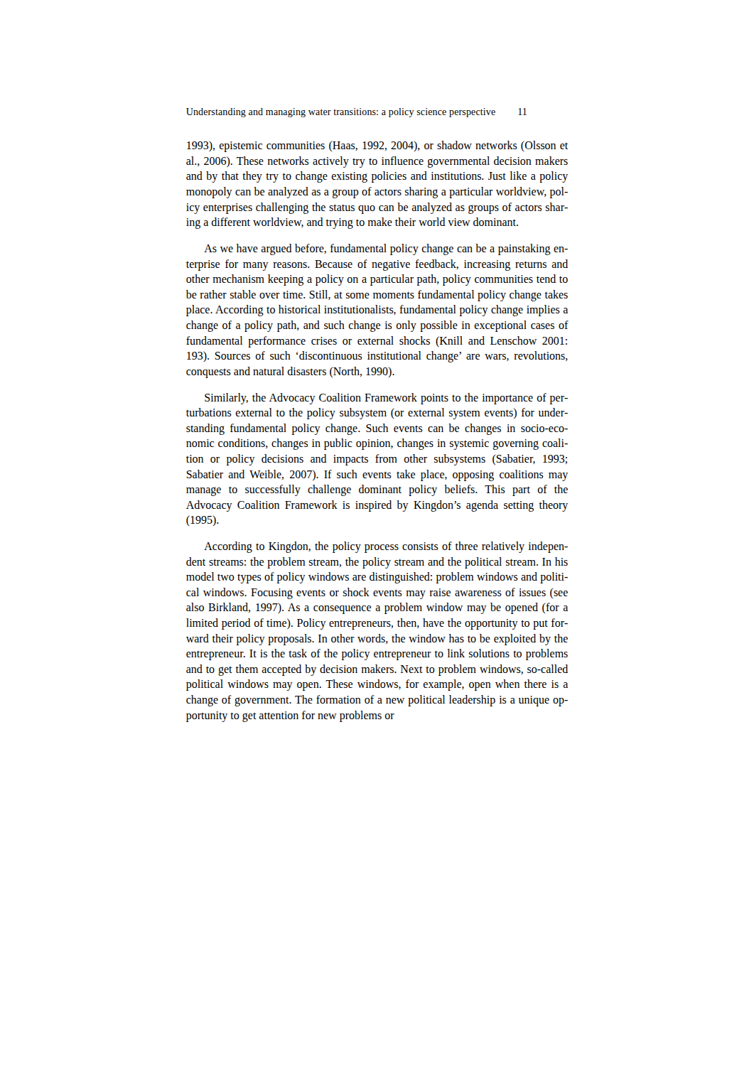Understanding and managing water transitions: a policy science perspective 11
1993), epistemic communities (Haas, 1992, 2004), or shadow networks (Olsson et al., 2006). These networks actively try to influence governmental decision makers and by that they try to change existing policies and institutions. Just like a policy monopoly can be analyzed as a group of actors sharing a particular worldview, policy enterprises challenging the status quo can be analyzed as groups of actors sharing a different worldview, and trying to make their world view dominant.
As we have argued before, fundamental policy change can be a painstaking enterprise for many reasons. Because of negative feedback, increasing returns and other mechanism keeping a policy on a particular path, policy communities tend to be rather stable over time. Still, at some moments fundamental policy change takes place. According to historical institutionalists, fundamental policy change implies a change of a policy path, and such change is only possible in exceptional cases of fundamental performance crises or external shocks (Knill and Lenschow 2001: 193). Sources of such ‘discontinuous institutional change’ are wars, revolutions, conquests and natural disasters (North, 1990).
Similarly, the Advocacy Coalition Framework points to the importance of perturbations external to the policy subsystem (or external system events) for understanding fundamental policy change. Such events can be changes in socio-economic conditions, changes in public opinion, changes in systemic governing coalition or policy decisions and impacts from other subsystems (Sabatier, 1993; Sabatier and Weible, 2007). If such events take place, opposing coalitions may manage to successfully challenge dominant policy beliefs. This part of the Advocacy Coalition Framework is inspired by Kingdon’s agenda setting theory (1995).
According to Kingdon, the policy process consists of three relatively independent streams: the problem stream, the policy stream and the political stream. In his model two types of policy windows are distinguished: problem windows and political windows. Focusing events or shock events may raise awareness of issues (see also Birkland, 1997). As a consequence a problem window may be opened (for a limited period of time). Policy entrepreneurs, then, have the opportunity to put forward their policy proposals. In other words, the window has to be exploited by the entrepreneur. It is the task of the policy entrepreneur to link solutions to problems and to get them accepted by decision makers. Next to problem windows, so-called political windows may open. These windows, for example, open when there is a change of government. The formation of a new political leadership is a unique opportunity to get attention for new problems or